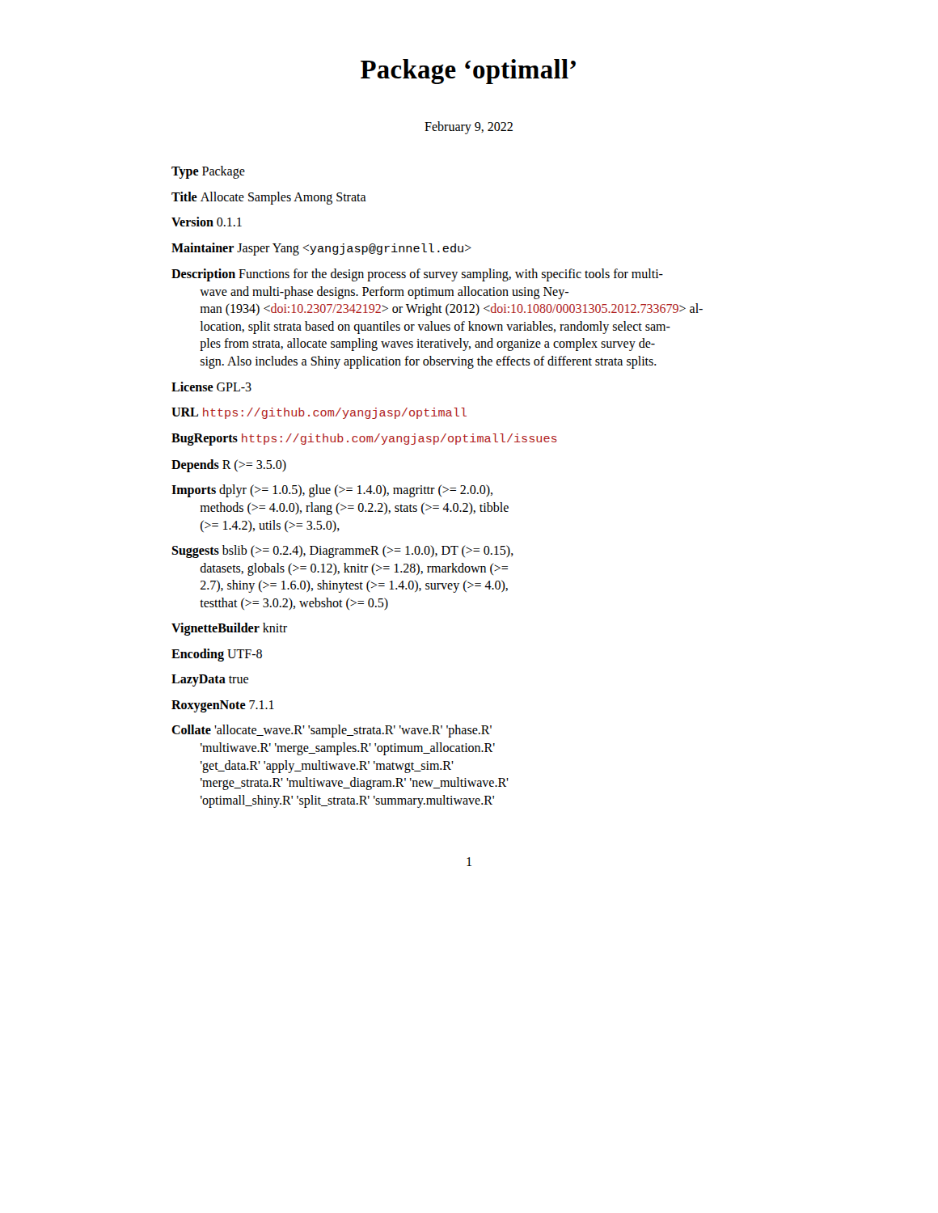Package ‘optimall’
February 9, 2022
Type
Package
Title
Allocate Samples Among Strata
Version
0.1.1
Maintainer
Jasper Yang <yangjasp@grinnell.edu>
Description
Functions for the design process of survey sampling, with specific tools for multi- wave and multi-phase designs. Perform optimum allocation using Ney- man (1934) <doi:10.2307/2342192> or Wright (2012) <doi:10.1080/00031305.2012.733679> al- location, split strata based on quantiles or values of known variables, randomly select sam- ples from strata, allocate sampling waves iteratively, and organize a complex survey de- sign. Also includes a Shiny application for observing the effects of different strata splits.
License
GPL-3
URL
https://github.com/yangjasp/optimall
BugReports
https://github.com/yangjasp/optimall/issues
Depends
R (>= 3.5.0)
Imports
dplyr (>= 1.0.5), glue (>= 1.4.0), magrittr (>= 2.0.0), methods (>= 4.0.0), rlang (>= 0.2.2), stats (>= 4.0.2), tibble (>= 1.4.2), utils (>= 3.5.0),
Suggests
bslib (>= 0.2.4), DiagrammeR (>= 1.0.0), DT (>= 0.15), datasets, globals (>= 0.12), knitr (>= 1.28), rmarkdown (>= 2.7), shiny (>= 1.6.0), shinytest (>= 1.4.0), survey (>= 4.0), testthat (>= 3.0.2), webshot (>= 0.5)
VignetteBuilder
knitr
Encoding
UTF-8
LazyData
true
RoxygenNote
7.1.1
Collate
'allocate_wave.R' 'sample_strata.R' 'wave.R' 'phase.R' 'multiwave.R' 'merge_samples.R' 'optimum_allocation.R' 'get_data.R' 'apply_multiwave.R' 'matwgt_sim.R' 'merge_strata.R' 'multiwave_diagram.R' 'new_multiwave.R' 'optimall_shiny.R' 'split_strata.R' 'summary.multiwave.R'
1